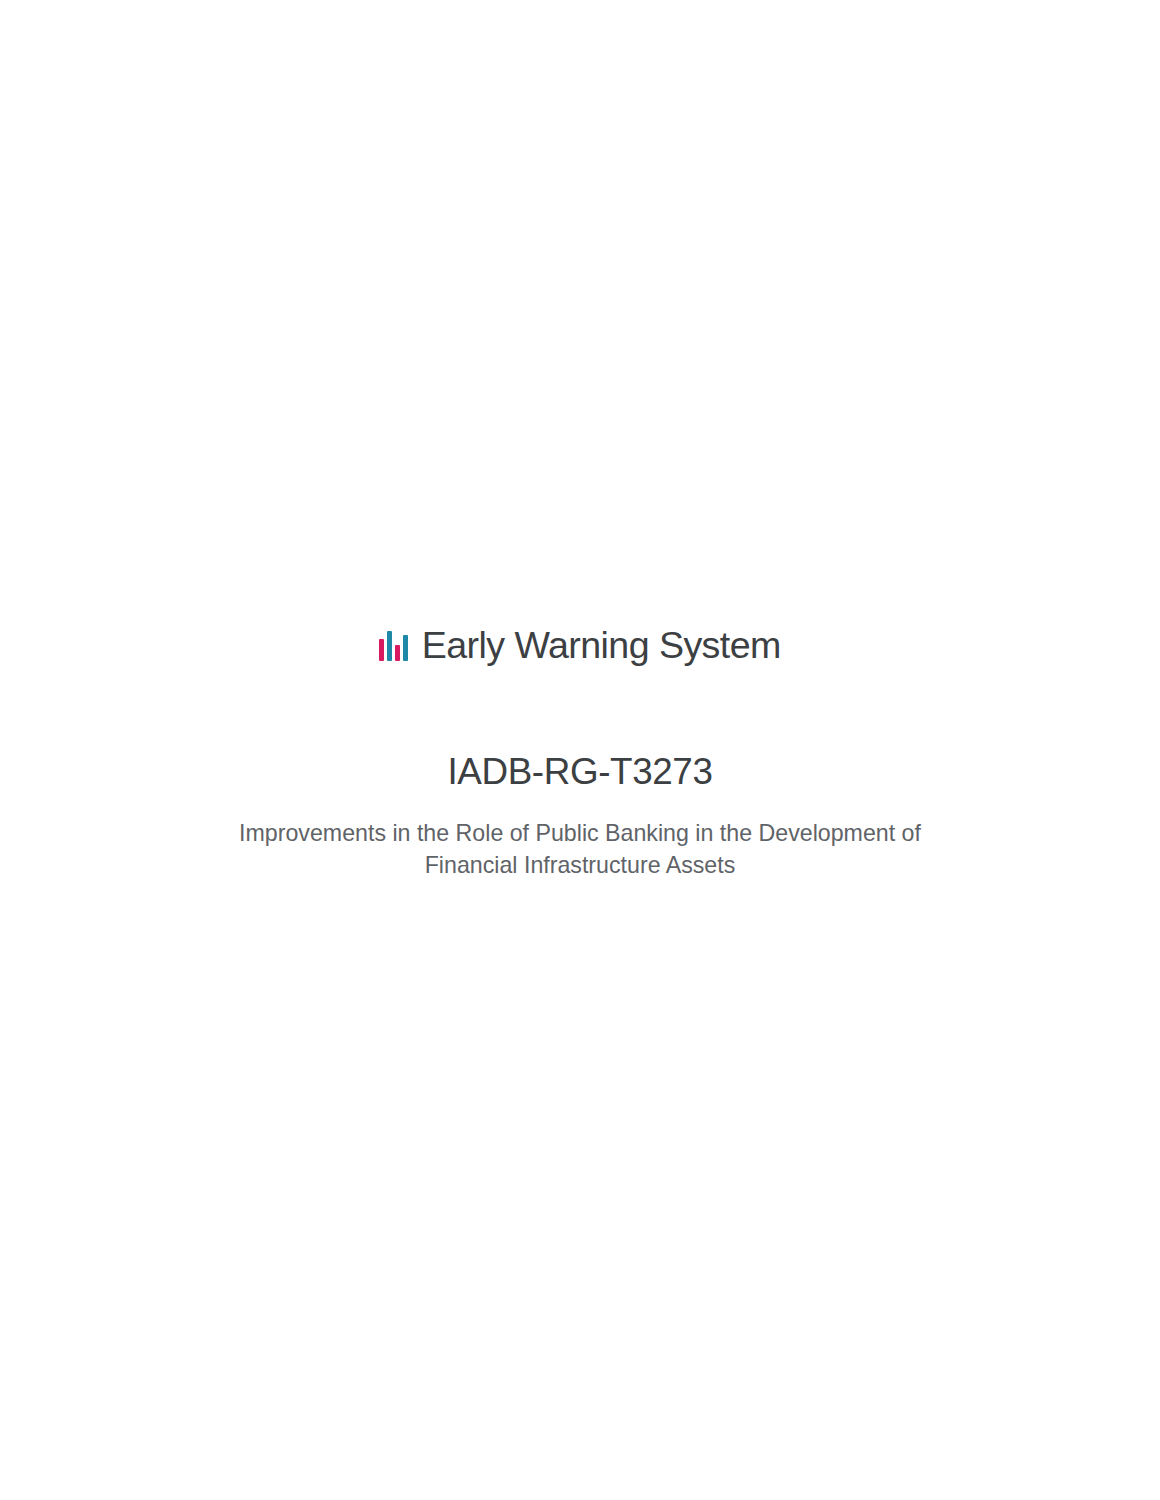Early Warning System
IADB-RG-T3273
Improvements in the Role of Public Banking in the Development of Financial Infrastructure Assets